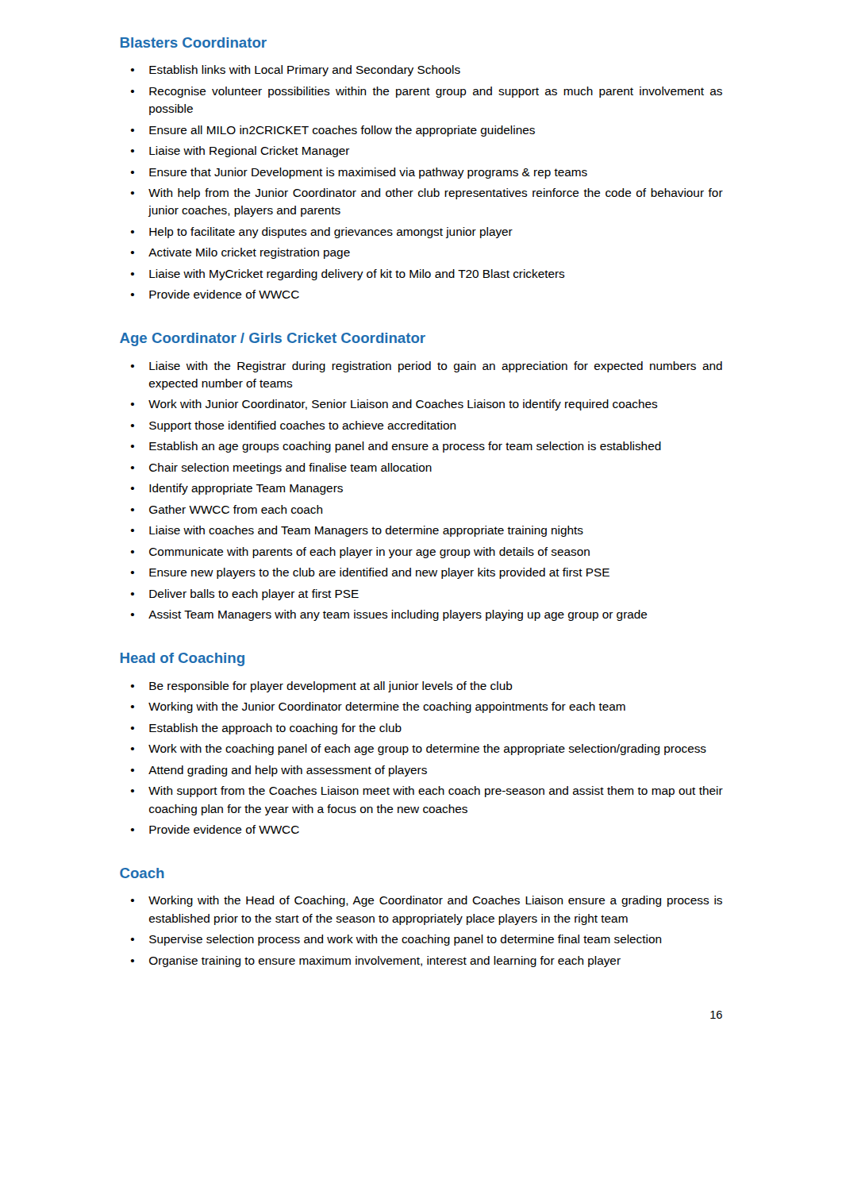Blasters Coordinator
Establish links with Local Primary and Secondary Schools
Recognise volunteer possibilities within the parent group and support as much parent involvement as possible
Ensure all MILO in2CRICKET coaches follow the appropriate guidelines
Liaise with Regional Cricket Manager
Ensure that Junior Development is maximised via pathway programs & rep teams
With help from the Junior Coordinator and other club representatives reinforce the code of behaviour for junior coaches, players and parents
Help to facilitate any disputes and grievances amongst junior player
Activate Milo cricket registration page
Liaise with MyCricket regarding delivery of kit to Milo and T20 Blast cricketers
Provide evidence of WWCC
Age Coordinator / Girls Cricket Coordinator
Liaise with the Registrar during registration period to gain an appreciation for expected numbers and expected number of teams
Work with Junior Coordinator, Senior Liaison and Coaches Liaison to identify required coaches
Support those identified coaches to achieve accreditation
Establish an age groups coaching panel and ensure a process for team selection is established
Chair selection meetings and finalise team allocation
Identify appropriate Team Managers
Gather WWCC from each coach
Liaise with coaches and Team Managers to determine appropriate training nights
Communicate with parents of each player in your age group with details of season
Ensure new players to the club are identified and new player kits provided at first PSE
Deliver balls to each player at first PSE
Assist Team Managers with any team issues including players playing up age group or grade
Head of Coaching
Be responsible for player development at all junior levels of the club
Working with the Junior Coordinator determine the coaching appointments for each team
Establish the approach to coaching for the club
Work with the coaching panel of each age group to determine the appropriate selection/grading process
Attend grading and help with assessment of players
With support from the Coaches Liaison meet with each coach pre-season and assist them to map out their coaching plan for the year with a focus on the new coaches
Provide evidence of WWCC
Coach
Working with the Head of Coaching, Age Coordinator and Coaches Liaison ensure a grading process is established prior to the start of the season to appropriately place players in the right team
Supervise selection process and work with the coaching panel to determine final team selection
Organise training to ensure maximum involvement, interest and learning for each player
16